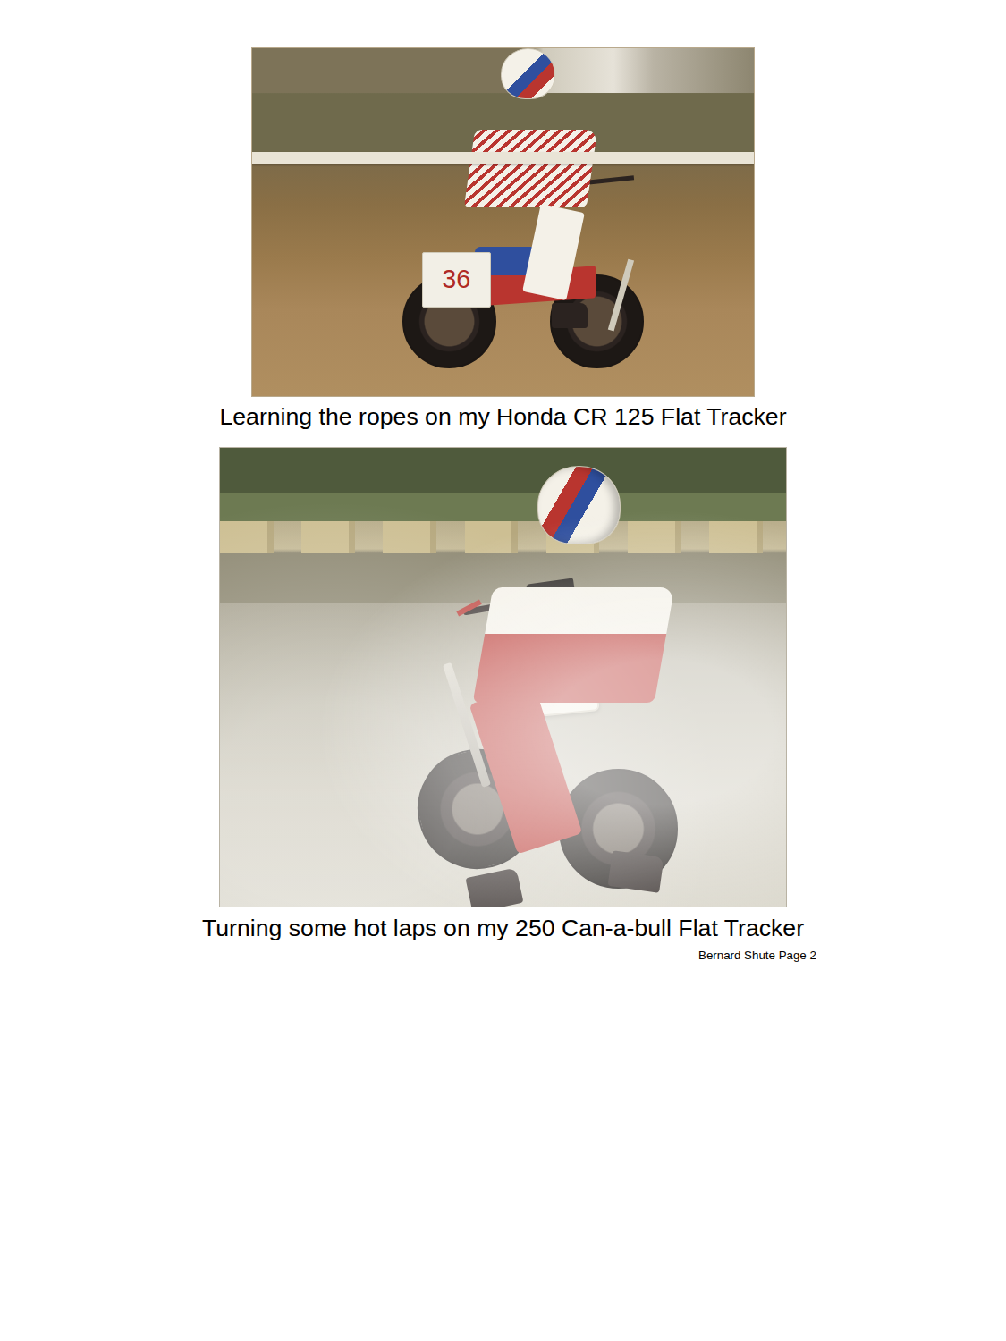36
Learning the ropes on my Honda CR 125 Flat Tracker
36
Turning some hot laps on my 250 Can-a-bull Flat Tracker
Bernard Shute Page 2